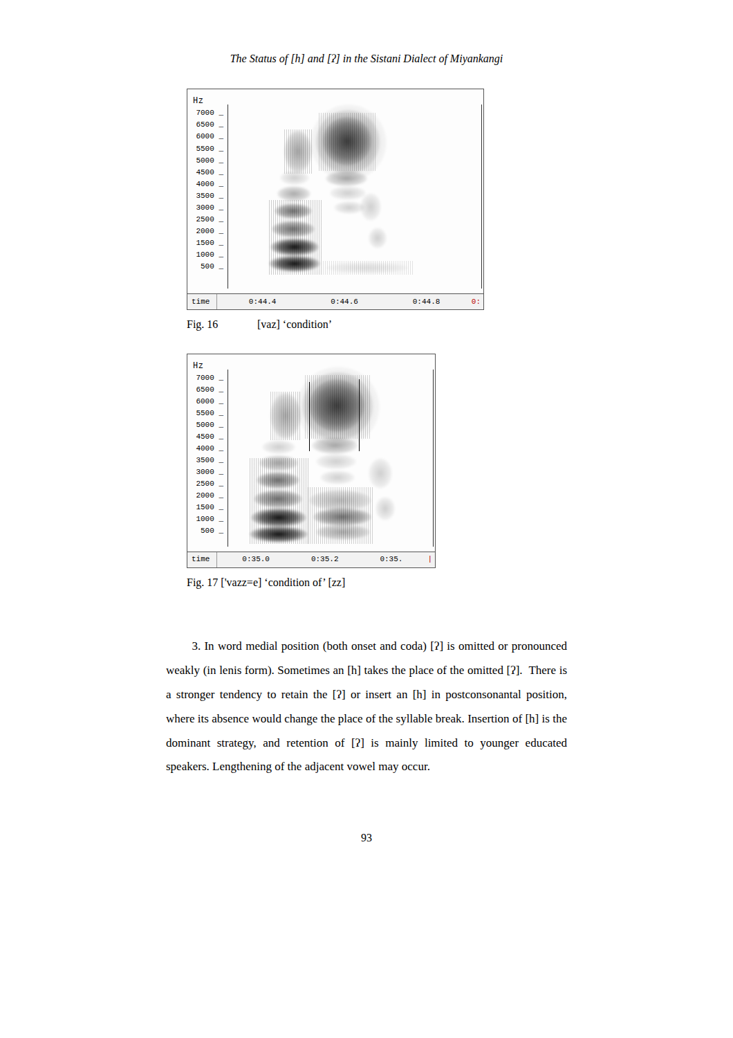The Status of [h] and [ʔ] in the Sistani Dialect of Miyankangi
Hz
7000 6500 6000 5500 5000 4500 4000 3500 3000 2500 2000 1500 1000 500
time 0:44.4 0:44.6 0:44.8 0:
Fig. 16 [vaz] ‘condition’
Hz
7000 6500 6000 5500 5000 4500 4000 3500 3000 2500 2000 1500 1000 500
time 0:35.0 0:35.2 0:35. |
Fig. 17 ['vazz=e] ‘condition of’ [zz]
3. In word medial position (both onset and coda) [ʔ] is omitted or pronounced weakly (in lenis form). Sometimes an [h] takes the place of the omitted [ʔ]. There is a stronger tendency to retain the [ʔ] or insert an [h] in postconsonantal position, where its absence would change the place of the syllable break. Insertion of [h] is the dominant strategy, and retention of [ʔ] is mainly limited to younger educated speakers. Lengthening of the adjacent vowel may occur.
93